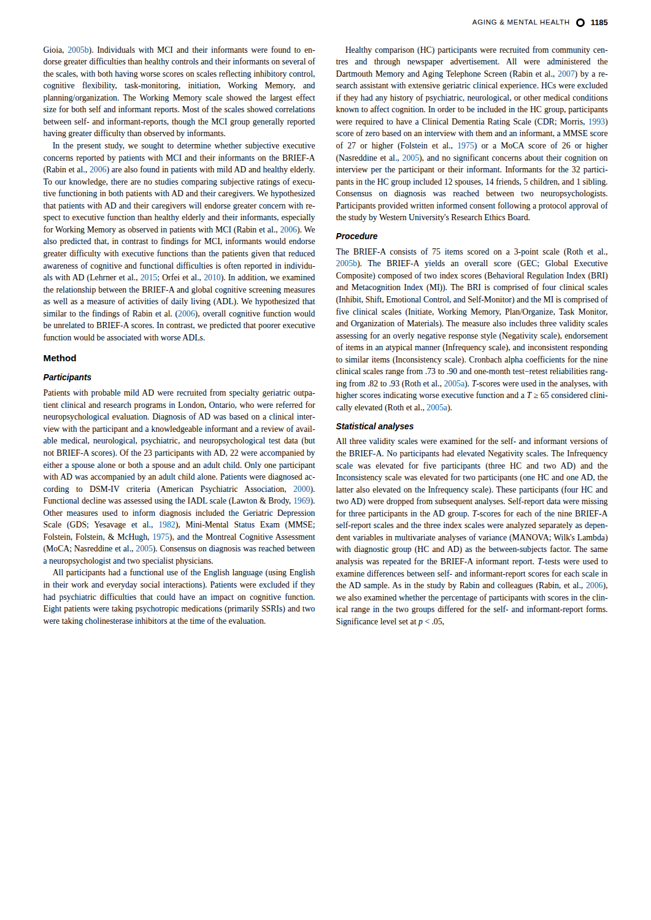Aging & Mental Health 1185
Gioia, 2005b). Individuals with MCI and their informants were found to endorse greater difficulties than healthy controls and their informants on several of the scales, with both having worse scores on scales reflecting inhibitory control, cognitive flexibility, task-monitoring, initiation, Working Memory, and planning/organization. The Working Memory scale showed the largest effect size for both self and informant reports. Most of the scales showed correlations between self- and informant-reports, though the MCI group generally reported having greater difficulty than observed by informants.
In the present study, we sought to determine whether subjective executive concerns reported by patients with MCI and their informants on the BRIEF-A (Rabin et al., 2006) are also found in patients with mild AD and healthy elderly. To our knowledge, there are no studies comparing subjective ratings of executive functioning in both patients with AD and their caregivers. We hypothesized that patients with AD and their caregivers will endorse greater concern with respect to executive function than healthy elderly and their informants, especially for Working Memory as observed in patients with MCI (Rabin et al., 2006). We also predicted that, in contrast to findings for MCI, informants would endorse greater difficulty with executive functions than the patients given that reduced awareness of cognitive and functional difficulties is often reported in individuals with AD (Lehrner et al., 2015; Orfei et al., 2010). In addition, we examined the relationship between the BRIEF-A and global cognitive screening measures as well as a measure of activities of daily living (ADL). We hypothesized that similar to the findings of Rabin et al. (2006), overall cognitive function would be unrelated to BRIEF-A scores. In contrast, we predicted that poorer executive function would be associated with worse ADLs.
Method
Participants
Patients with probable mild AD were recruited from specialty geriatric outpatient clinical and research programs in London, Ontario, who were referred for neuropsychological evaluation. Diagnosis of AD was based on a clinical interview with the participant and a knowledgeable informant and a review of available medical, neurological, psychiatric, and neuropsychological test data (but not BRIEF-A scores). Of the 23 participants with AD, 22 were accompanied by either a spouse alone or both a spouse and an adult child. Only one participant with AD was accompanied by an adult child alone. Patients were diagnosed according to DSM-IV criteria (American Psychiatric Association, 2000). Functional decline was assessed using the IADL scale (Lawton & Brody, 1969). Other measures used to inform diagnosis included the Geriatric Depression Scale (GDS; Yesavage et al., 1982), Mini-Mental Status Exam (MMSE; Folstein, Folstein, & McHugh, 1975), and the Montreal Cognitive Assessment (MoCA; Nasreddine et al., 2005). Consensus on diagnosis was reached between a neuropsychologist and two specialist physicians.
All participants had a functional use of the English language (using English in their work and everyday social interactions). Patients were excluded if they had psychiatric difficulties that could have an impact on cognitive function. Eight patients were taking psychotropic medications (primarily SSRIs) and two were taking cholinesterase inhibitors at the time of the evaluation.
Healthy comparison (HC) participants were recruited from community centres and through newspaper advertisement. All were administered the Dartmouth Memory and Aging Telephone Screen (Rabin et al., 2007) by a research assistant with extensive geriatric clinical experience. HCs were excluded if they had any history of psychiatric, neurological, or other medical conditions known to affect cognition. In order to be included in the HC group, participants were required to have a Clinical Dementia Rating Scale (CDR; Morris, 1993) score of zero based on an interview with them and an informant, a MMSE score of 27 or higher (Folstein et al., 1975) or a MoCA score of 26 or higher (Nasreddine et al., 2005), and no significant concerns about their cognition on interview per the participant or their informant. Informants for the 32 participants in the HC group included 12 spouses, 14 friends, 5 children, and 1 sibling. Consensus on diagnosis was reached between two neuropsychologists. Participants provided written informed consent following a protocol approval of the study by Western University's Research Ethics Board.
Procedure
The BRIEF-A consists of 75 items scored on a 3-point scale (Roth et al., 2005b). The BRIEF-A yields an overall score (GEC; Global Executive Composite) composed of two index scores (Behavioral Regulation Index (BRI) and Metacognition Index (MI)). The BRI is comprised of four clinical scales (Inhibit, Shift, Emotional Control, and Self-Monitor) and the MI is comprised of five clinical scales (Initiate, Working Memory, Plan/Organize, Task Monitor, and Organization of Materials). The measure also includes three validity scales assessing for an overly negative response style (Negativity scale), endorsement of items in an atypical manner (Infrequency scale), and inconsistent responding to similar items (Inconsistency scale). Cronbach alpha coefficients for the nine clinical scales range from .73 to .90 and one-month test−retest reliabilities ranging from .82 to .93 (Roth et al., 2005a). T-scores were used in the analyses, with higher scores indicating worse executive function and a T ≥ 65 considered clinically elevated (Roth et al., 2005a).
Statistical analyses
All three validity scales were examined for the self- and informant versions of the BRIEF-A. No participants had elevated Negativity scales. The Infrequency scale was elevated for five participants (three HC and two AD) and the Inconsistency scale was elevated for two participants (one HC and one AD, the latter also elevated on the Infrequency scale). These participants (four HC and two AD) were dropped from subsequent analyses. Self-report data were missing for three participants in the AD group. T-scores for each of the nine BRIEF-A self-report scales and the three index scales were analyzed separately as dependent variables in multivariate analyses of variance (MANOVA; Wilk's Lambda) with diagnostic group (HC and AD) as the between-subjects factor. The same analysis was repeated for the BRIEF-A informant report. T-tests were used to examine differences between self- and informant-report scores for each scale in the AD sample. As in the study by Rabin and colleagues (Rabin, et al., 2006), we also examined whether the percentage of participants with scores in the clinical range in the two groups differed for the self- and informant-report forms. Significance level set at p < .05,